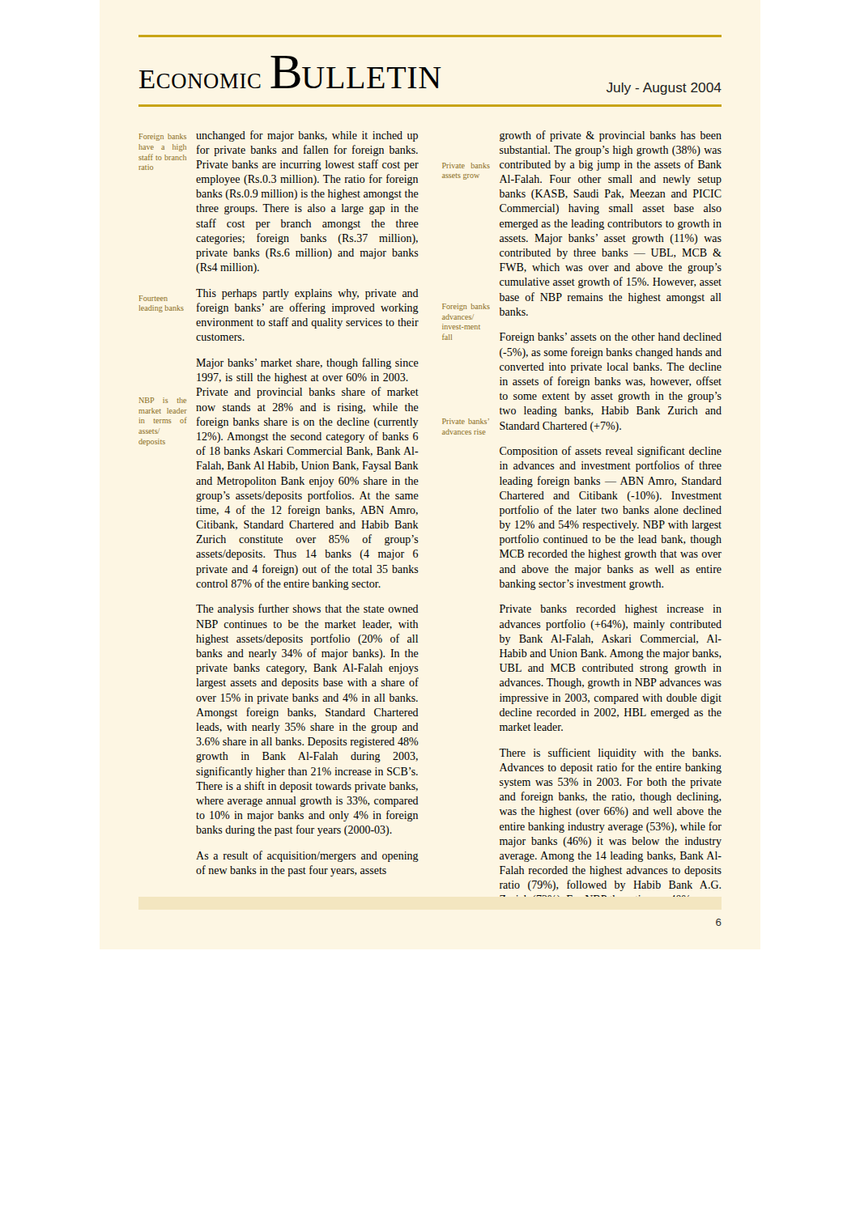ECONOMIC BULLETIN July - August 2004
Foreign banks have a high staff to branch ratio
Fourteen leading banks
NBP is the market leader in terms of assets/ deposits
unchanged for major banks, while it inched up for private banks and fallen for foreign banks. Private banks are incurring lowest staff cost per employee (Rs.0.3 million). The ratio for foreign banks (Rs.0.9 million) is the highest amongst the three groups. There is also a large gap in the staff cost per branch amongst the three categories; foreign banks (Rs.37 million), private banks (Rs.6 million) and major banks (Rs4 million).
This perhaps partly explains why, private and foreign banks’ are offering improved working environment to staff and quality services to their customers.
Major banks’ market share, though falling since 1997, is still the highest at over 60% in 2003. Private and provincial banks share of market now stands at 28% and is rising, while the foreign banks share is on the decline (currently 12%). Amongst the second category of banks 6 of 18 banks Askari Commercial Bank, Bank Al-Falah, Bank Al Habib, Union Bank, Faysal Bank and Metropoliton Bank enjoy 60% share in the group’s assets/deposits portfolios. At the same time, 4 of the 12 foreign banks, ABN Amro, Citibank, Standard Chartered and Habib Bank Zurich constitute over 85% of group’s assets/deposits. Thus 14 banks (4 major 6 private and 4 foreign) out of the total 35 banks control 87% of the entire banking sector.
The analysis further shows that the state owned NBP continues to be the market leader, with highest assets/deposits portfolio (20% of all banks and nearly 34% of major banks). In the private banks category, Bank Al-Falah enjoys largest assets and deposits base with a share of over 15% in private banks and 4% in all banks. Amongst foreign banks, Standard Chartered leads, with nearly 35% share in the group and 3.6% share in all banks. Deposits registered 48% growth in Bank Al-Falah during 2003, significantly higher than 21% increase in SCB’s. There is a shift in deposit towards private banks, where average annual growth is 33%, compared to 10% in major banks and only 4% in foreign banks during the past four years (2000-03).
As a result of acquisition/mergers and opening of new banks in the past four years, assets
Private banks assets grow
Foreign banks advances/ invest-ment fall
Private banks’ advances rise
growth of private & provincial banks has been substantial. The group’s high growth (38%) was contributed by a big jump in the assets of Bank Al-Falah. Four other small and newly setup banks (KASB, Saudi Pak, Meezan and PICIC Commercial) having small asset base also emerged as the leading contributors to growth in assets. Major banks’ asset growth (11%) was contributed by three banks — UBL, MCB & FWB, which was over and above the group’s cumulative asset growth of 15%. However, asset base of NBP remains the highest amongst all banks.
Foreign banks’ assets on the other hand declined (-5%), as some foreign banks changed hands and converted into private local banks. The decline in assets of foreign banks was, however, offset to some extent by asset growth in the group’s two leading banks, Habib Bank Zurich and Standard Chartered (+7%).
Composition of assets reveal significant decline in advances and investment portfolios of three leading foreign banks — ABN Amro, Standard Chartered and Citibank (-10%). Investment portfolio of the later two banks alone declined by 12% and 54% respectively. NBP with largest portfolio continued to be the lead bank, though MCB recorded the highest growth that was over and above the major banks as well as entire banking sector’s investment growth.
Private banks recorded highest increase in advances portfolio (+64%), mainly contributed by Bank Al-Falah, Askari Commercial, Al-Habib and Union Bank. Among the major banks, UBL and MCB contributed strong growth in advances. Though, growth in NBP advances was impressive in 2003, compared with double digit decline recorded in 2002, HBL emerged as the market leader.
There is sufficient liquidity with the banks. Advances to deposit ratio for the entire banking system was 53% in 2003. For both the private and foreign banks, the ratio, though declining, was the highest (over 66%) and well above the entire banking industry average (53%), while for major banks (46%) it was below the industry average. Among the 14 leading banks, Bank Al-Falah recorded the highest advances to deposits ratio (79%), followed by Habib Bank A.G. Zurich (72%). For NBP the ratio was 40%.
6